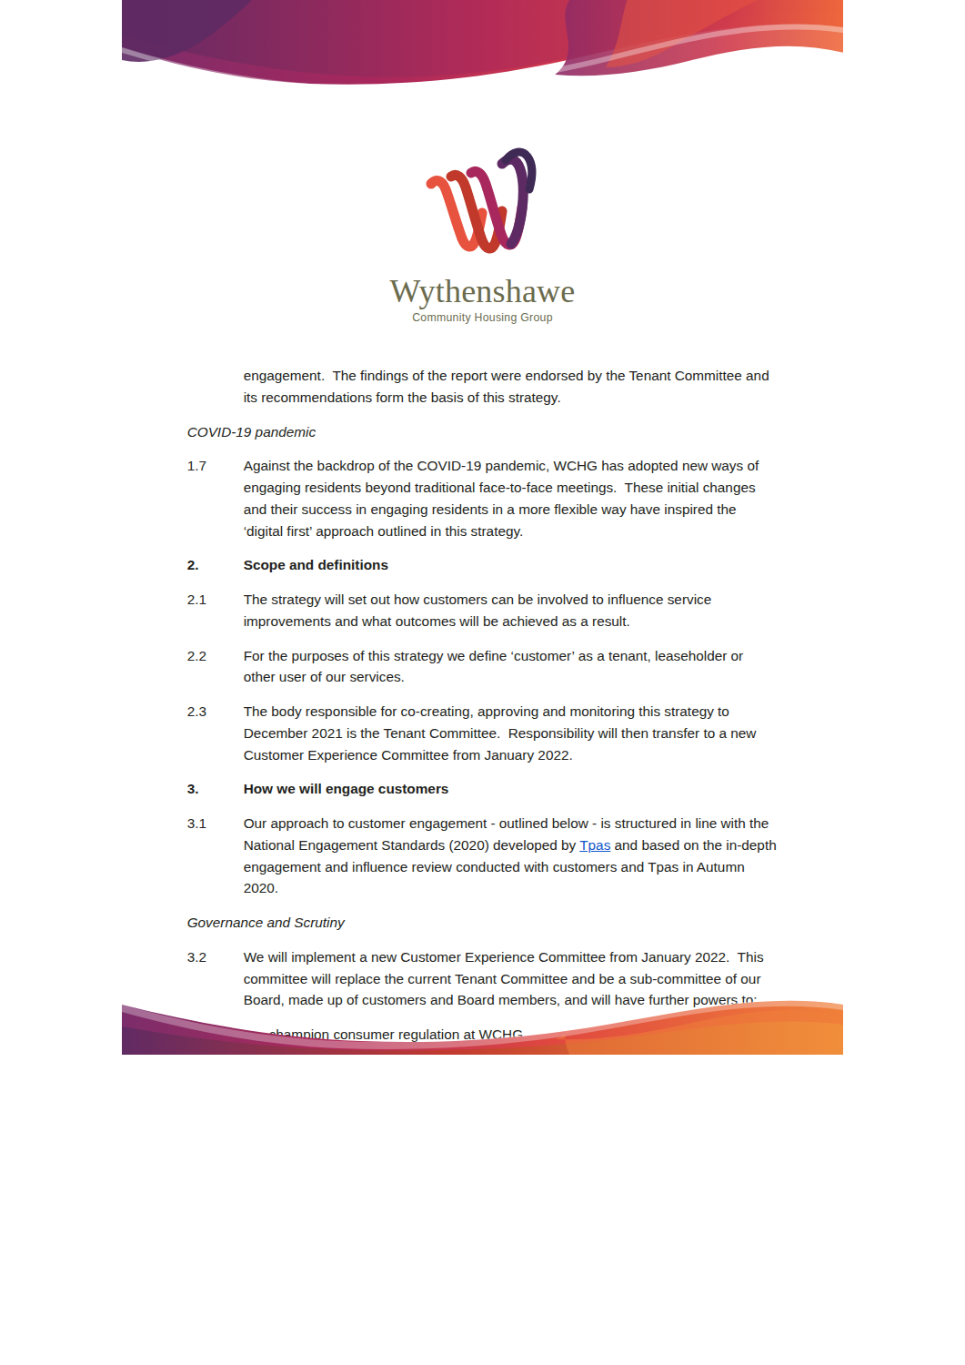Wythenshawe
Community Housing Group
engagement. The findings of the report were endorsed by the Tenant Committee and its recommendations form the basis of this strategy.
COVID-19 pandemic
1.7
Against the backdrop of the COVID-19 pandemic, WCHG has adopted new ways of engaging residents beyond traditional face-to-face meetings. These initial changes and their success in engaging residents in a more flexible way have inspired the ‘digital first’ approach outlined in this strategy.
2.
Scope and definitions
2.1
The strategy will set out how customers can be involved to influence service improvements and what outcomes will be achieved as a result.
2.2
For the purposes of this strategy we define ‘customer’ as a tenant, leaseholder or other user of our services.
2.3
The body responsible for co-creating, approving and monitoring this strategy to December 2021 is the Tenant Committee. Responsibility will then transfer to a new Customer Experience Committee from January 2022.
3.
How we will engage customers
3.1
Our approach to customer engagement - outlined below - is structured in line with the National Engagement Standards (2020) developed by Tpas and based on the in-depth engagement and influence review conducted with customers and Tpas in Autumn 2020.
Governance and Scrutiny
3.2
We will implement a new Customer Experience Committee from January 2022. This committee will replace the current Tenant Committee and be a sub-committee of our Board, made up of customers and Board members, and will have further powers to:
champion consumer regulation at WCHG